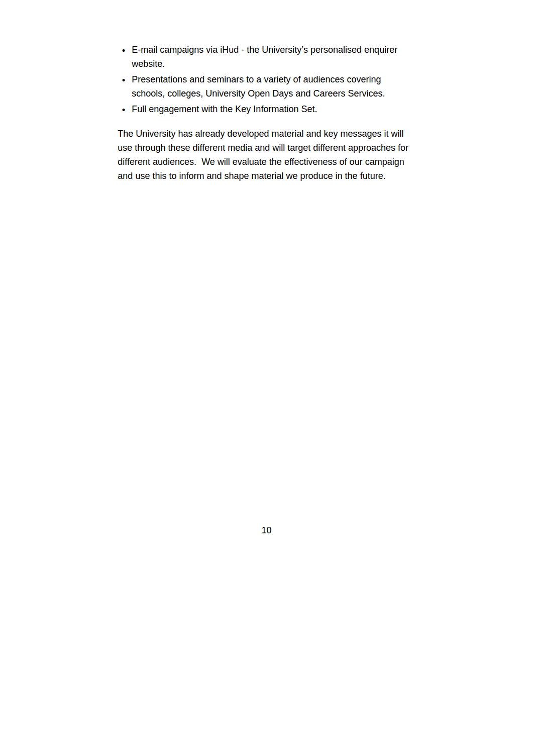E-mail campaigns via iHud - the University’s personalised enquirer website.
Presentations and seminars to a variety of audiences covering schools, colleges, University Open Days and Careers Services.
Full engagement with the Key Information Set.
The University has already developed material and key messages it will use through these different media and will target different approaches for different audiences. We will evaluate the effectiveness of our campaign and use this to inform and shape material we produce in the future.
10